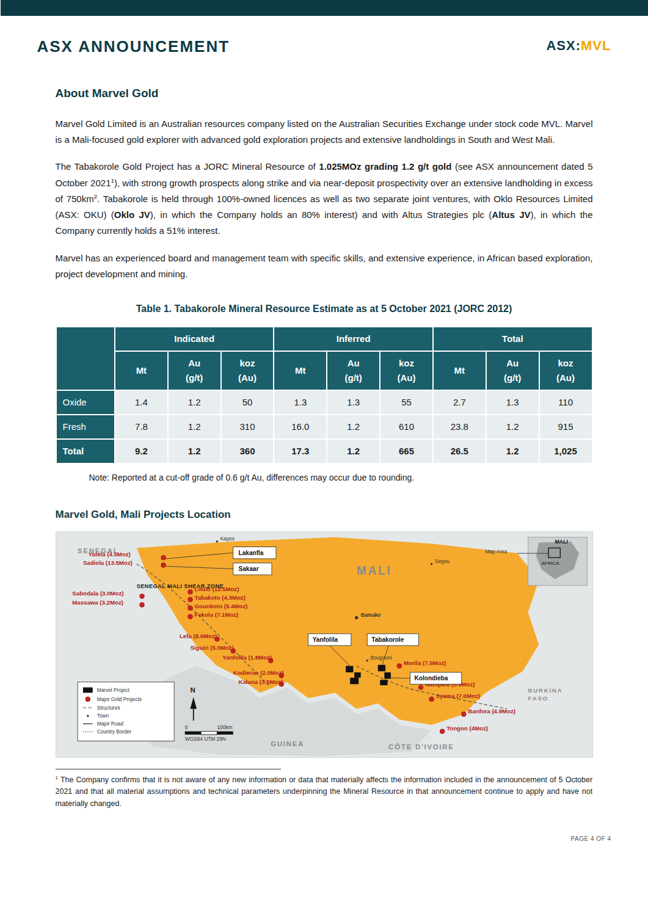ASX ANNOUNCEMENT
ASX:MVL
About Marvel Gold
Marvel Gold Limited is an Australian resources company listed on the Australian Securities Exchange under stock code MVL. Marvel is a Mali-focused gold explorer with advanced gold exploration projects and extensive landholdings in South and West Mali.
The Tabakorole Gold Project has a JORC Mineral Resource of 1.025MOz grading 1.2 g/t gold (see ASX announcement dated 5 October 20211), with strong growth prospects along strike and via near-deposit prospectivity over an extensive landholding in excess of 750km2. Tabakorole is held through 100%-owned licences as well as two separate joint ventures, with Oklo Resources Limited (ASX: OKU) (Oklo JV), in which the Company holds an 80% interest) and with Altus Strategies plc (Altus JV), in which the Company currently holds a 51% interest.
Marvel has an experienced board and management team with specific skills, and extensive experience, in African based exploration, project development and mining.
Table 1. Tabakorole Mineral Resource Estimate as at 5 October 2021 (JORC 2012)
| | Indicated | Inferred | Total |
| --- | --- | --- | --- |
| Mt | Au (g/t) | koz (Au) | Mt | Au (g/t) | koz (Au) | Mt | Au (g/t) | koz (Au) |
| Oxide | 1.4 | 1.2 | 50 | 1.3 | 1.3 | 55 | 2.7 | 1.3 | 110 |
| Fresh | 7.8 | 1.2 | 310 | 16.0 | 1.2 | 610 | 23.8 | 1.2 | 915 |
| Total | 9.2 | 1.2 | 360 | 17.3 | 1.2 | 665 | 26.5 | 1.2 | 1,025 |
Note: Reported at a cut-off grade of 0.6 g/t Au, differences may occur due to rounding.
Marvel Gold, Mali Projects Location
SENEGAL MALI GUINEA CÔTE D'IVOIRE BURKINAFASO MALI AFRICA Map Area Kayes Segou Bamako Bougouni SENEGAL MALI SHEAR ZONE Yatela (4.5Moz) Sadiola (13.5Moz) Sabodala (3.0Moz) Massawa (3.2Moz) Loulo (12.5Moz) Tabakoto (4.3Moz) Gounkoto (5.4Moz) Fekola (7.1Moz) Lefa (8.0Moz) Siguiri (5.0Moz) Yanfolila (1.8Moz) Kodieran (2.0Moz) Kalana (3.5Moz) Morila (7.5Moz) Nampala (0.9Moz) Syama (7.0Moz) Banfora (4.9Moz) Tongon (4Moz) Lakanfla Sakaar Yanfolila Tabakorole Kolondieba Marvel Project Major Gold Projects Structures Town Major Road Country Border N 0 100km WGS84 UTM 29N
1 The Company confirms that it is not aware of any new information or data that materially affects the information included in the announcement of 5 October 2021 and that all material assumptions and technical parameters underpinning the Mineral Resource in that announcement continue to apply and have not materially changed.
PAGE 4 OF 4